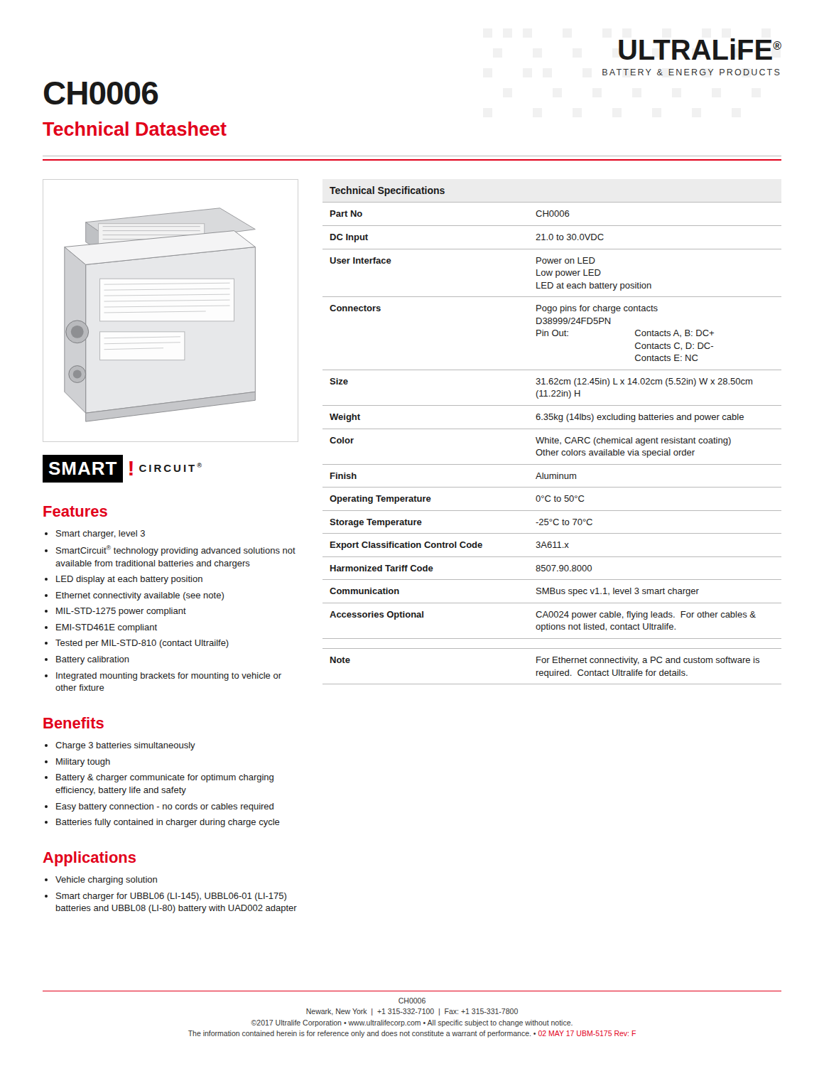CH0006
Technical Datasheet
ULTRALiFE®
BATTERY & ENERGY PRODUCTS
SMART!CIRCUIT®
Features
Smart charger, level 3
SmartCircuit® technology providing advanced solutions not available from traditional batteries and chargers
LED display at each battery position
Ethernet connectivity available (see note)
MIL-STD-1275 power compliant
EMI-STD461E compliant
Tested per MIL-STD-810 (contact Ultrailfe)
Battery calibration
Integrated mounting brackets for mounting to vehicle or other fixture
Benefits
Charge 3 batteries simultaneously
Military tough
Battery & charger communicate for optimum charging efficiency, battery life and safety
Easy battery connection - no cords or cables required
Batteries fully contained in charger during charge cycle
Applications
Vehicle charging solution
Smart charger for UBBL06 (LI-145), UBBL06-01 (LI-175) batteries and UBBL08 (LI-80) battery with UAD002 adapter
Technical Specifications
| Part No | CH0006 |
| DC Input | 21.0 to 30.0VDC |
| User Interface | Power on LED Low power LED LED at each battery position |
| Connectors | Pogo pins for charge contacts D38999/24FD5PN Pin Out: Contacts A, B: DC+ Contacts C, D: DC- Contacts E: NC |
| Size | 31.62cm (12.45in) L x 14.02cm (5.52in) W x 28.50cm (11.22in) H |
| Weight | 6.35kg (14lbs) excluding batteries and power cable |
| Color | White, CARC (chemical agent resistant coating) Other colors available via special order |
| Finish | Aluminum |
| Operating Temperature | 0°C to 50°C |
| Storage Temperature | -25°C to 70°C |
| Export Classification Control Code | 3A611.x |
| Harmonized Tariff Code | 8507.90.8000 |
| Communication | SMBus spec v1.1, level 3 smart charger |
| Accessories Optional | CA0024 power cable, flying leads. For other cables & options not listed, contact Ultralife. |
| Note | For Ethernet connectivity, a PC and custom software is required. Contact Ultralife for details. |
CH0006
Newark, New York | +1 315-332-7100 | Fax: +1 315-331-7800
©2017 Ultralife Corporation • www.ultralifecorp.com • All specific subject to change without notice.
The information contained herein is for reference only and does not constitute a warrant of performance. • 02 MAY 17 UBM-5175 Rev: F